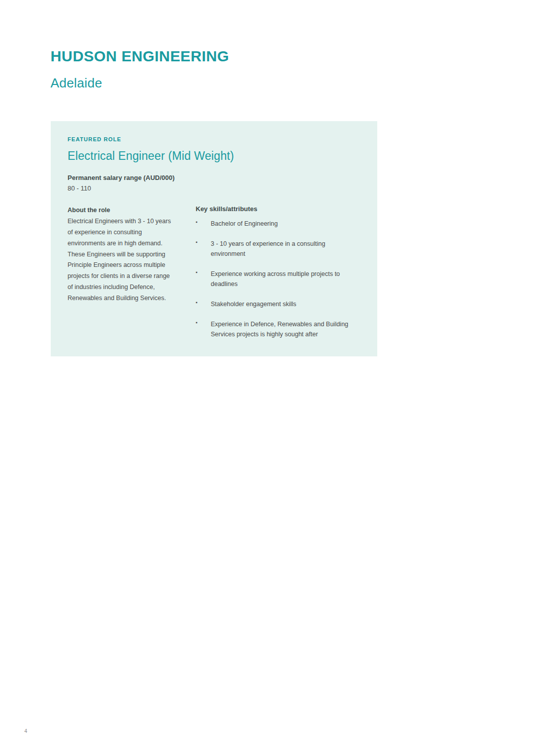Hudson Engineering
Adelaide
Featured role
Electrical Engineer (Mid Weight)
Permanent salary range (AUD/000)
80 - 110
About the role
Electrical Engineers with 3 - 10 years of experience in consulting environments are in high demand. These Engineers will be supporting Principle Engineers across multiple projects for clients in a diverse range of industries including Defence, Renewables and Building Services.
Key skills/attributes
Bachelor of Engineering
3 - 10 years of experience in a consulting environment
Experience working across multiple projects to deadlines
Stakeholder engagement skills
Experience in Defence, Renewables and Building Services projects is highly sought after
4